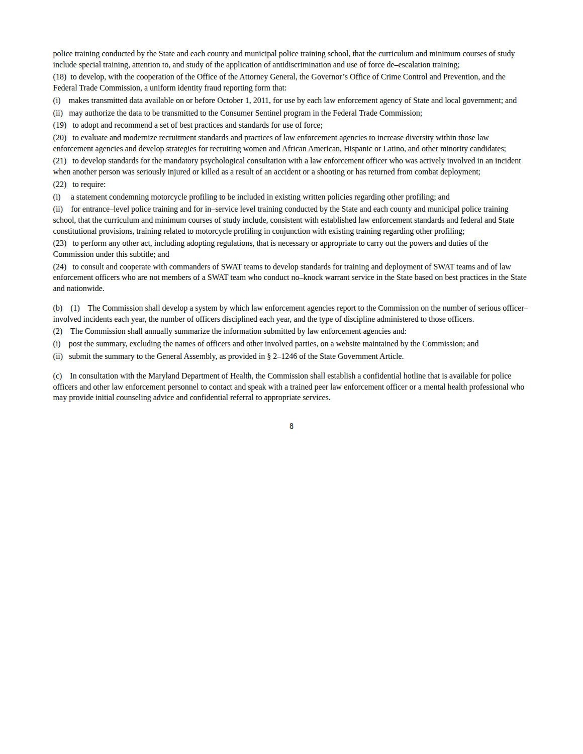police training conducted by the State and each county and municipal police training school, that the curriculum and minimum courses of study include special training, attention to, and study of the application of antidiscrimination and use of force de–escalation training;
(18) to develop, with the cooperation of the Office of the Attorney General, the Governor’s Office of Crime Control and Prevention, and the Federal Trade Commission, a uniform identity fraud reporting form that:
(i) makes transmitted data available on or before October 1, 2011, for use by each law enforcement agency of State and local government; and
(ii) may authorize the data to be transmitted to the Consumer Sentinel program in the Federal Trade Commission;
(19) to adopt and recommend a set of best practices and standards for use of force;
(20) to evaluate and modernize recruitment standards and practices of law enforcement agencies to increase diversity within those law enforcement agencies and develop strategies for recruiting women and African American, Hispanic or Latino, and other minority candidates;
(21) to develop standards for the mandatory psychological consultation with a law enforcement officer who was actively involved in an incident when another person was seriously injured or killed as a result of an accident or a shooting or has returned from combat deployment;
(22) to require:
(i) a statement condemning motorcycle profiling to be included in existing written policies regarding other profiling; and
(ii) for entrance–level police training and for in–service level training conducted by the State and each county and municipal police training school, that the curriculum and minimum courses of study include, consistent with established law enforcement standards and federal and State constitutional provisions, training related to motorcycle profiling in conjunction with existing training regarding other profiling;
(23) to perform any other act, including adopting regulations, that is necessary or appropriate to carry out the powers and duties of the Commission under this subtitle; and
(24) to consult and cooperate with commanders of SWAT teams to develop standards for training and deployment of SWAT teams and of law enforcement officers who are not members of a SWAT team who conduct no–knock warrant service in the State based on best practices in the State and nationwide.
(b) (1) The Commission shall develop a system by which law enforcement agencies report to the Commission on the number of serious officer–involved incidents each year, the number of officers disciplined each year, and the type of discipline administered to those officers.
(2) The Commission shall annually summarize the information submitted by law enforcement agencies and:
(i) post the summary, excluding the names of officers and other involved parties, on a website maintained by the Commission; and
(ii) submit the summary to the General Assembly, as provided in § 2–1246 of the State Government Article.
(c) In consultation with the Maryland Department of Health, the Commission shall establish a confidential hotline that is available for police officers and other law enforcement personnel to contact and speak with a trained peer law enforcement officer or a mental health professional who may provide initial counseling advice and confidential referral to appropriate services.
8